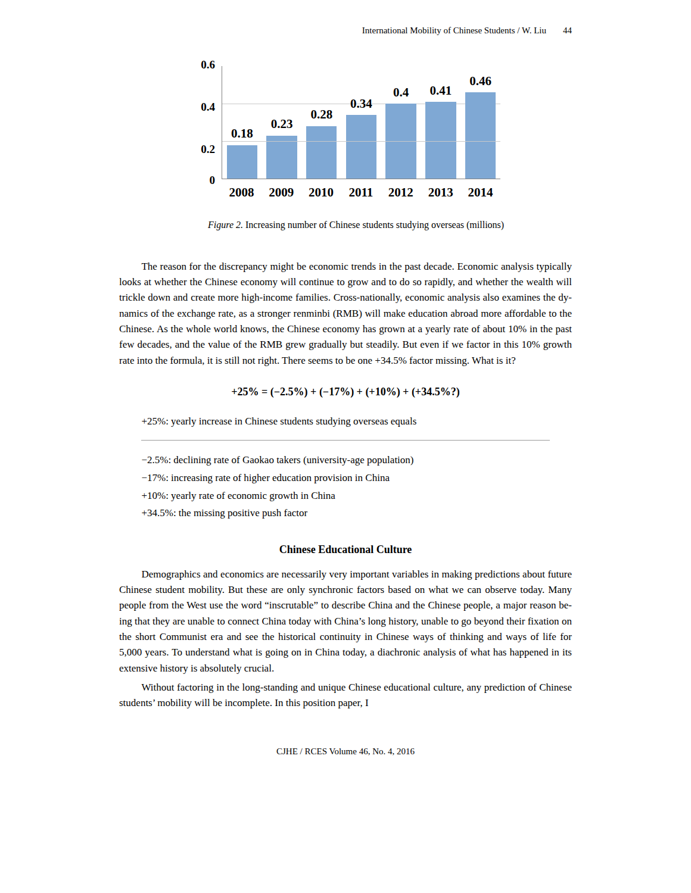International Mobility of Chinese Students / W. Liu44
0.6 0.4 0.2 0
0.18
0.23
0.28
0.34
0.4
0.41
0.46
2008 2009 2010 2011 2012 2013 2014
Figure 2. Increasing number of Chinese students studying overseas (millions)
The reason for the discrepancy might be economic trends in the past decade. Economic analysis typically looks at whether the Chinese economy will continue to grow and to do so rapidly, and whether the wealth will trickle down and create more high-income families. Cross-nationally, economic analysis also examines the dynamics of the exchange rate, as a stronger renminbi (RMB) will make education abroad more affordable to the Chinese. As the whole world knows, the Chinese economy has grown at a yearly rate of about 10% in the past few decades, and the value of the RMB grew gradually but steadily. But even if we factor in this 10% growth rate into the formula, it is still not right. There seems to be one +34.5% factor missing. What is it?
+25% = (−2.5%) + (−17%) + (+10%) + (+34.5%?)
+25%: yearly increase in Chinese students studying overseas equals
−2.5%: declining rate of Gaokao takers (university-age population)
−17%: increasing rate of higher education provision in China
+10%: yearly rate of economic growth in China
+34.5%: the missing positive push factor
Chinese Educational Culture
Demographics and economics are necessarily very important variables in making predictions about future Chinese student mobility. But these are only synchronic factors based on what we can observe today. Many people from the West use the word “inscrutable” to describe China and the Chinese people, a major reason being that they are unable to connect China today with China’s long history, unable to go beyond their fixation on the short Communist era and see the historical continuity in Chinese ways of thinking and ways of life for 5,000 years. To understand what is going on in China today, a diachronic analysis of what has happened in its extensive history is absolutely crucial.
Without factoring in the long-standing and unique Chinese educational culture, any prediction of Chinese students’ mobility will be incomplete. In this position paper, I
CJHE / RCES Volume 46, No. 4, 2016